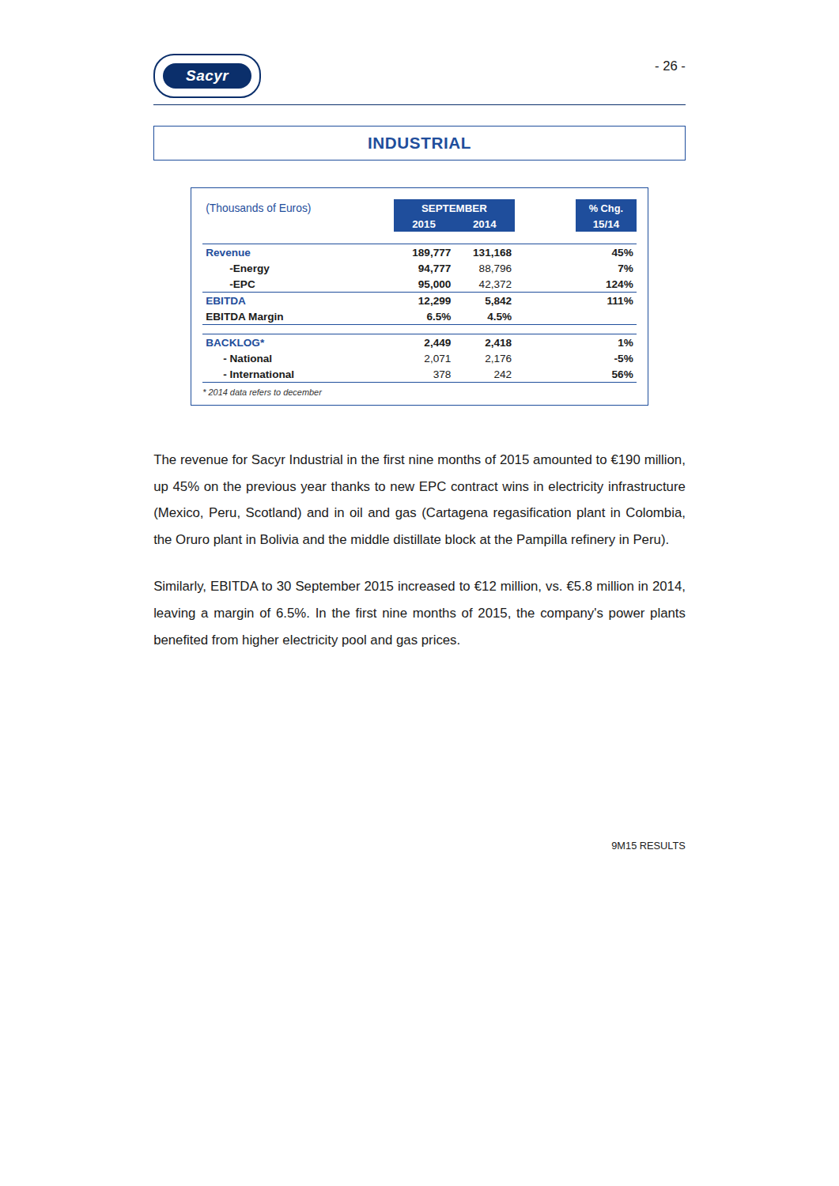Sacyr
- 26 -
INDUSTRIAL
| (Thousands of Euros) | SEPTEMBER | | % Chg. |
| --- | --- | --- | --- |
| | 2015 | 2014 | | 15/14 |
| Revenue | 189,777 | 131,168 | | 45% |
| -Energy | 94,777 | 88,796 | | 7% |
| -EPC | 95,000 | 42,372 | | 124% |
| EBITDA | 12,299 | 5,842 | | 111% |
| EBITDA Margin | 6.5% | 4.5% | | |
| BACKLOG* | 2,449 | 2,418 | | 1% |
| - National | 2,071 | 2,176 | | -5% |
| - International | 378 | 242 | | 56% |
* 2014 data refers to december
The revenue for Sacyr Industrial in the first nine months of 2015 amounted to €190 million, up 45% on the previous year thanks to new EPC contract wins in electricity infrastructure (Mexico, Peru, Scotland) and in oil and gas (Cartagena regasification plant in Colombia, the Oruro plant in Bolivia and the middle distillate block at the Pampilla refinery in Peru).
Similarly, EBITDA to 30 September 2015 increased to €12 million, vs. €5.8 million in 2014, leaving a margin of 6.5%. In the first nine months of 2015, the company's power plants benefited from higher electricity pool and gas prices.
9M15 RESULTS